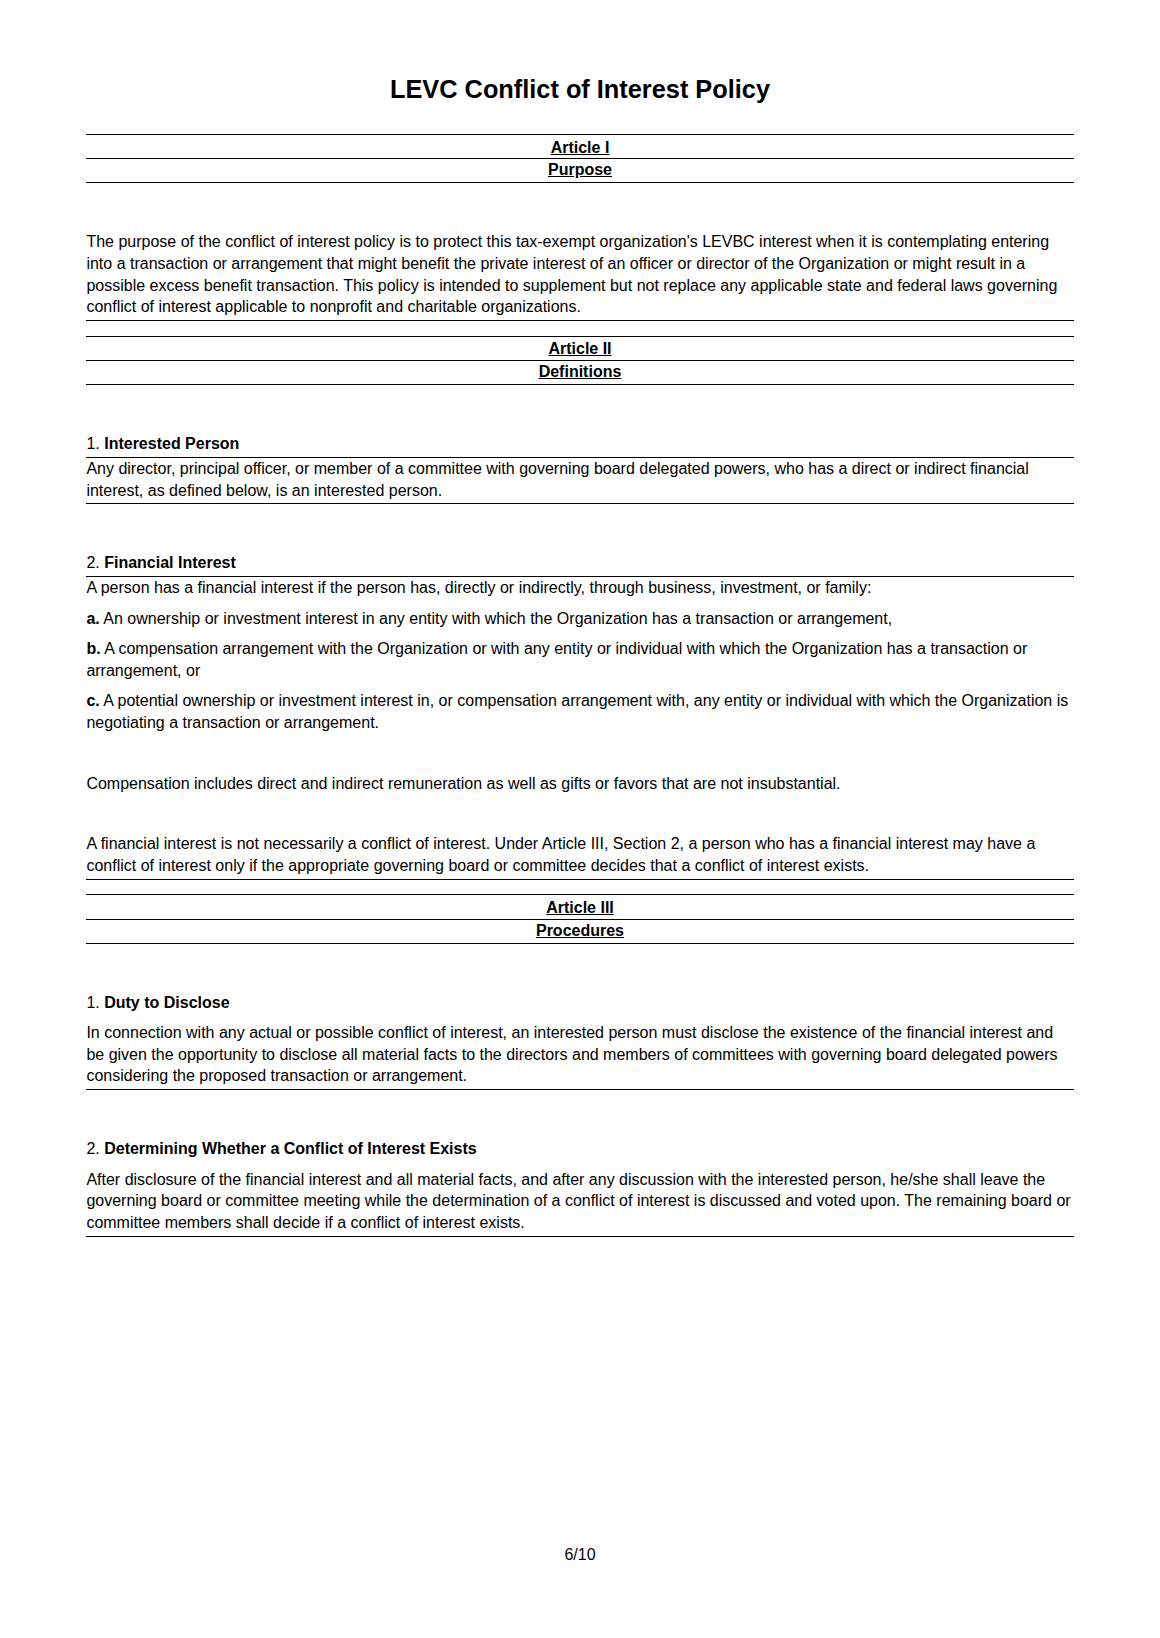LEVC Conflict of Interest Policy
Article I Purpose
The purpose of the conflict of interest policy is to protect this tax-exempt organization's LEVBC interest when it is contemplating entering into a transaction or arrangement that might benefit the private interest of an officer or director of the Organization or might result in a possible excess benefit transaction. This policy is intended to supplement but not replace any applicable state and federal laws governing conflict of interest applicable to nonprofit and charitable organizations.
Article II Definitions
1. Interested Person
Any director, principal officer, or member of a committee with governing board delegated powers, who has a direct or indirect financial interest, as defined below, is an interested person.
2. Financial Interest
A person has a financial interest if the person has, directly or indirectly, through business, investment, or family:
a. An ownership or investment interest in any entity with which the Organization has a transaction or arrangement,
b. A compensation arrangement with the Organization or with any entity or individual with which the Organization has a transaction or arrangement, or
c. A potential ownership or investment interest in, or compensation arrangement with, any entity or individual with which the Organization is negotiating a transaction or arrangement.
Compensation includes direct and indirect remuneration as well as gifts or favors that are not insubstantial.
A financial interest is not necessarily a conflict of interest. Under Article III, Section 2, a person who has a financial interest may have a conflict of interest only if the appropriate governing board or committee decides that a conflict of interest exists.
Article III Procedures
1. Duty to Disclose
In connection with any actual or possible conflict of interest, an interested person must disclose the existence of the financial interest and be given the opportunity to disclose all material facts to the directors and members of committees with governing board delegated powers considering the proposed transaction or arrangement.
2. Determining Whether a Conflict of Interest Exists
After disclosure of the financial interest and all material facts, and after any discussion with the interested person, he/she shall leave the governing board or committee meeting while the determination of a conflict of interest is discussed and voted upon. The remaining board or committee members shall decide if a conflict of interest exists.
6/10